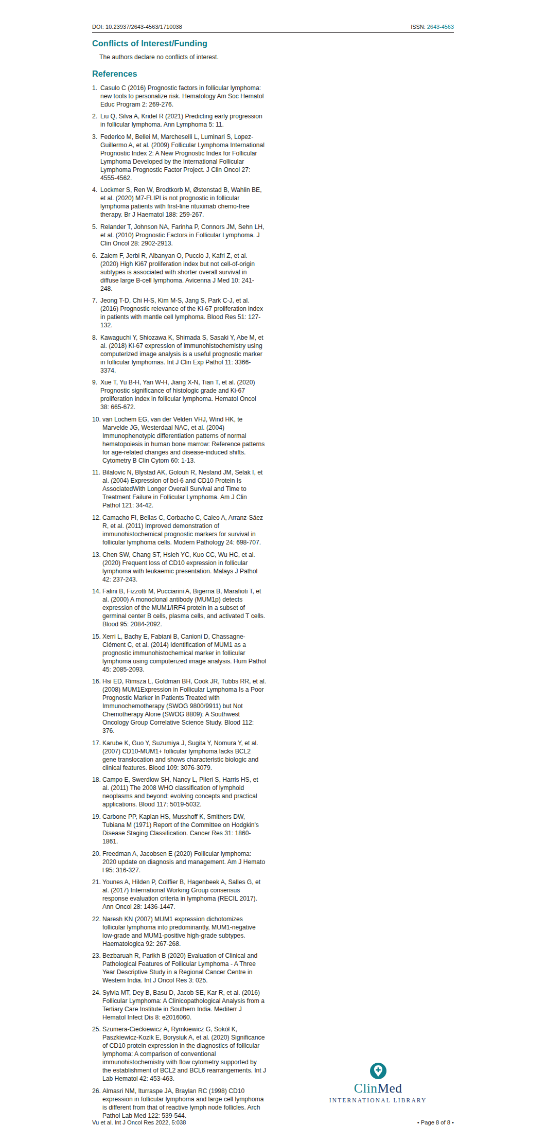DOI: 10.23937/2643-4563/1710038
ISSN: 2643-4563
Conflicts of Interest/Funding
The authors declare no conflicts of interest.
References
Casulo C (2016) Prognostic factors in follicular lymphoma: new tools to personalize risk. Hematology Am Soc Hematol Educ Program 2: 269-276.
Liu Q, Silva A, Kridel R (2021) Predicting early progression in follicular lymphoma. Ann Lymphoma 5: 11.
Federico M, Bellei M, Marcheselli L, Luminari S, Lopez-Guillermo A, et al. (2009) Follicular Lymphoma International Prognostic Index 2: A New Prognostic Index for Follicular Lymphoma Developed by the International Follicular Lymphoma Prognostic Factor Project. J Clin Oncol 27: 4555-4562.
Lockmer S, Ren W, Brodtkorb M, Østenstad B, Wahlin BE, et al. (2020) M7-FLIPI is not prognostic in follicular lymphoma patients with first-line rituximab chemo-free therapy. Br J Haematol 188: 259-267.
Relander T, Johnson NA, Farinha P, Connors JM, Sehn LH, et al. (2010) Prognostic Factors in Follicular Lymphoma. J Clin Oncol 28: 2902-2913.
Zaiem F, Jerbi R, Albanyan O, Puccio J, Kafri Z, et al. (2020) High Ki67 proliferation index but not cell-of-origin subtypes is associated with shorter overall survival in diffuse large B-cell lymphoma. Avicenna J Med 10: 241-248.
Jeong T-D, Chi H-S, Kim M-S, Jang S, Park C-J, et al. (2016) Prognostic relevance of the Ki-67 proliferation index in patients with mantle cell lymphoma. Blood Res 51: 127-132.
Kawaguchi Y, Shiozawa K, Shimada S, Sasaki Y, Abe M, et al. (2018) Ki-67 expression of immunohistochemistry using computerized image analysis is a useful prognostic marker in follicular lymphomas. Int J Clin Exp Pathol 11: 3366-3374.
Xue T, Yu B-H, Yan W-H, Jiang X-N, Tian T, et al. (2020) Prognostic significance of histologic grade and Ki-67 proliferation index in follicular lymphoma. Hematol Oncol 38: 665-672.
van Lochem EG, van der Velden VHJ, Wind HK, te Marvelde JG, Westerdaal NAC, et al. (2004) Immunophenotypic differentiation patterns of normal hematopoiesis in human bone marrow: Reference patterns for age-related changes and disease-induced shifts. Cytometry B Clin Cytom 60: 1-13.
Bilalovic N, Blystad AK, Golouh R, Nesland JM, Selak I, et al. (2004) Expression of bcl-6 and CD10 Protein Is AssociatedWith Longer Overall Survival and Time to Treatment Failure in Follicular Lymphoma. Am J Clin Pathol 121: 34-42.
Camacho FI, Bellas C, Corbacho C, Caleo A, Arranz-Sáez R, et al. (2011) Improved demonstration of immunohistochemical prognostic markers for survival in follicular lymphoma cells. Modern Pathology 24: 698-707.
Chen SW, Chang ST, Hsieh YC, Kuo CC, Wu HC, et al. (2020) Frequent loss of CD10 expression in follicular lymphoma with leukaemic presentation. Malays J Pathol 42: 237-243.
Falini B, Fizzotti M, Pucciarini A, Bigerna B, Marafioti T, et al. (2000) A monoclonal antibody (MUM1p) detects expression of the MUM1/IRF4 protein in a subset of germinal center B cells, plasma cells, and activated T cells. Blood 95: 2084-2092.
Xerri L, Bachy E, Fabiani B, Canioni D, Chassagne-Clément C, et al. (2014) Identification of MUM1 as a prognostic immunohistochemical marker in follicular lymphoma using computerized image analysis. Hum Pathol 45: 2085-2093.
Hsi ED, Rimsza L, Goldman BH, Cook JR, Tubbs RR, et al. (2008) MUM1Expression in Follicular Lymphoma Is a Poor Prognostic Marker in Patients Treated with Immunochemotherapy (SWOG 9800/9911) but Not Chemotherapy Alone (SWOG 8809): A Southwest Oncology Group Correlative Science Study. Blood 112: 376.
Karube K, Guo Y, Suzumiya J, Sugita Y, Nomura Y, et al. (2007) CD10-MUM1+ follicular lymphoma lacks BCL2 gene translocation and shows characteristic biologic and clinical features. Blood 109: 3076-3079.
Campo E, Swerdlow SH, Nancy L, Pileri S, Harris HS, et al. (2011) The 2008 WHO classification of lymphoid neoplasms and beyond: evolving concepts and practical applications. Blood 117: 5019-5032.
Carbone PP, Kaplan HS, Musshoff K, Smithers DW, Tubiana M (1971) Report of the Committee on Hodgkin's Disease Staging Classification. Cancer Res 31: 1860-1861.
Freedman A, Jacobsen E (2020) Follicular lymphoma: 2020 update on diagnosis and management. Am J Hemato l 95: 316-327.
Younes A, Hilden P, Coiffier B, Hagenbeek A, Salles G, et al. (2017) International Working Group consensus response evaluation criteria in lymphoma (RECIL 2017). Ann Oncol 28: 1436-1447.
Naresh KN (2007) MUM1 expression dichotomizes follicular lymphoma into predominantly, MUM1-negative low-grade and MUM1-positive high-grade subtypes. Haematologica 92: 267-268.
Bezbaruah R, Parikh B (2020) Evaluation of Clinical and Pathological Features of Follicular Lymphoma - A Three Year Descriptive Study in a Regional Cancer Centre in Western India. Int J Oncol Res 3: 025.
Sylvia MT, Dey B, Basu D, Jacob SE, Kar R, et al. (2016) Follicular Lymphoma: A Clinicopathological Analysis from a Tertiary Care Institute in Southern India. Mediterr J Hematol Infect Dis 8: e2016060.
Szumera-Ciećkiewicz A, Rymkiewicz G, Sokół K, Paszkiewicz-Kozik E, Borysiuk A, et al. (2020) Significance of CD10 protein expression in the diagnostics of follicular lymphoma: A comparison of conventional immunohistochemistry with flow cytometry supported by the establishment of BCL2 and BCL6 rearrangements. Int J Lab Hematol 42: 453-463.
Almasri NM, Iturraspe JA, Braylan RC (1998) CD10 expression in follicular lymphoma and large cell lymphoma is different from that of reactive lymph node follicles. Arch Pathol Lab Med 122: 539-544.
Clin Med
International Library
Vu et al. Int J Oncol Res 2022, 5:038
• Page 8 of 8 •